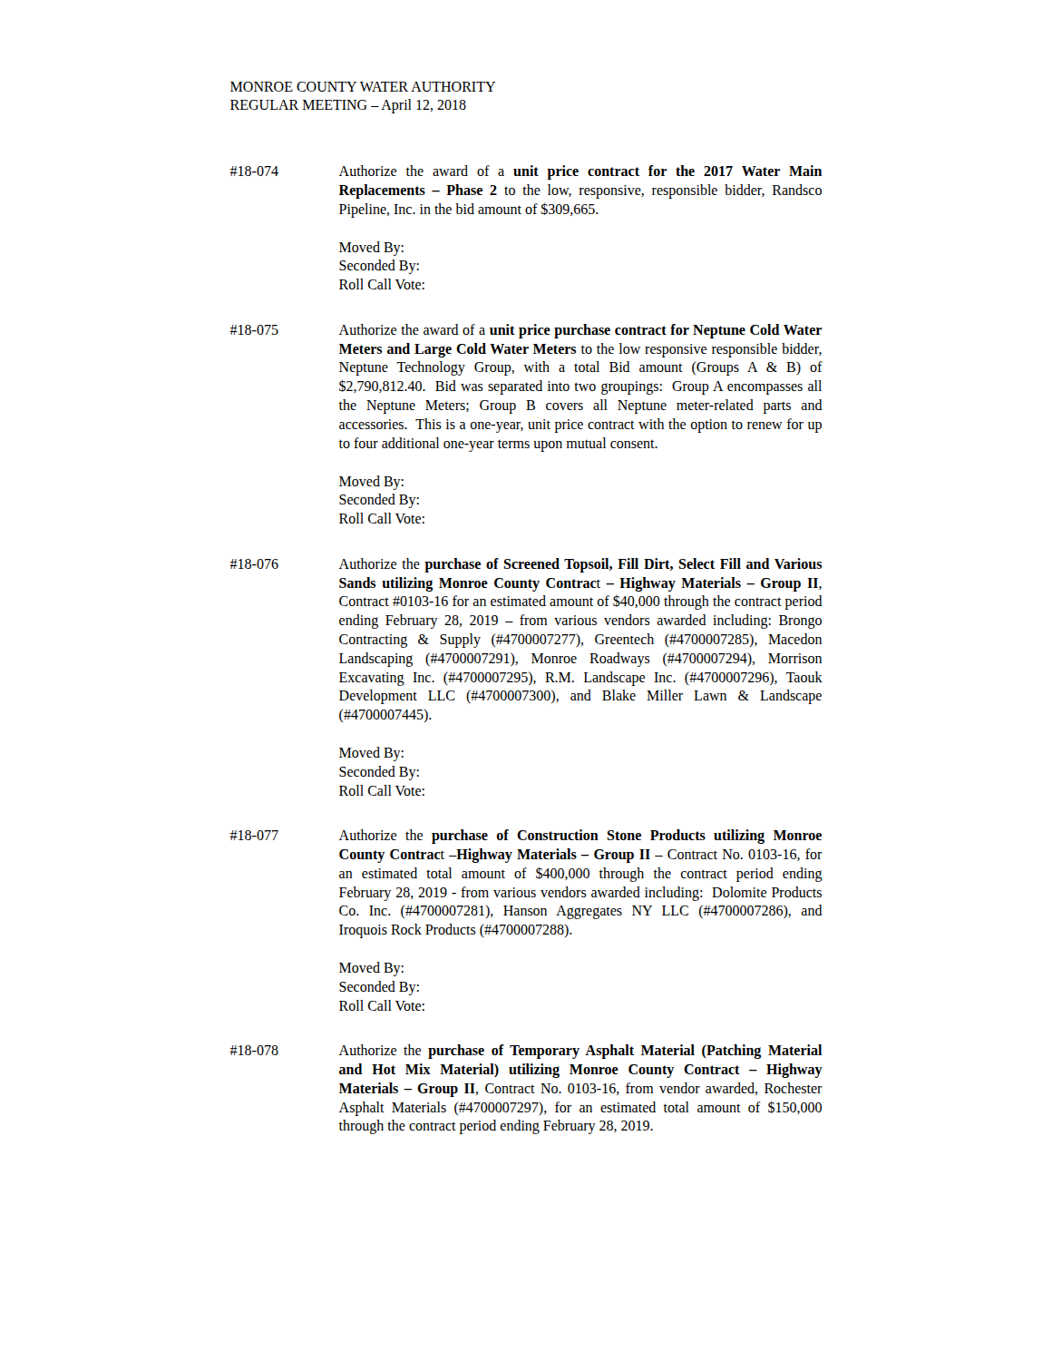MONROE COUNTY WATER AUTHORITY
REGULAR MEETING – April 12, 2018
#18-074
Authorize the award of a unit price contract for the 2017 Water Main Replacements – Phase 2 to the low, responsive, responsible bidder, Randsco Pipeline, Inc. in the bid amount of $309,665.
Moved By:
Seconded By:
Roll Call Vote:
#18-075
Authorize the award of a unit price purchase contract for Neptune Cold Water Meters and Large Cold Water Meters to the low responsive responsible bidder, Neptune Technology Group, with a total Bid amount (Groups A & B) of $2,790,812.40. Bid was separated into two groupings: Group A encompasses all the Neptune Meters; Group B covers all Neptune meter-related parts and accessories. This is a one-year, unit price contract with the option to renew for up to four additional one-year terms upon mutual consent.
Moved By:
Seconded By:
Roll Call Vote:
#18-076
Authorize the purchase of Screened Topsoil, Fill Dirt, Select Fill and Various Sands utilizing Monroe County Contract – Highway Materials – Group II, Contract #0103-16 for an estimated amount of $40,000 through the contract period ending February 28, 2019 – from various vendors awarded including: Brongo Contracting & Supply (#4700007277), Greentech (#4700007285), Macedon Landscaping (#4700007291), Monroe Roadways (#4700007294), Morrison Excavating Inc. (#4700007295), R.M. Landscape Inc. (#4700007296), Taouk Development LLC (#4700007300), and Blake Miller Lawn & Landscape (#4700007445).
Moved By:
Seconded By:
Roll Call Vote:
#18-077
Authorize the purchase of Construction Stone Products utilizing Monroe County Contract –Highway Materials – Group II – Contract No. 0103-16, for an estimated total amount of $400,000 through the contract period ending February 28, 2019 - from various vendors awarded including: Dolomite Products Co. Inc. (#4700007281), Hanson Aggregates NY LLC (#4700007286), and Iroquois Rock Products (#4700007288).
Moved By:
Seconded By:
Roll Call Vote:
#18-078
Authorize the purchase of Temporary Asphalt Material (Patching Material and Hot Mix Material) utilizing Monroe County Contract – Highway Materials – Group II, Contract No. 0103-16, from vendor awarded, Rochester Asphalt Materials (#4700007297), for an estimated total amount of $150,000 through the contract period ending February 28, 2019.